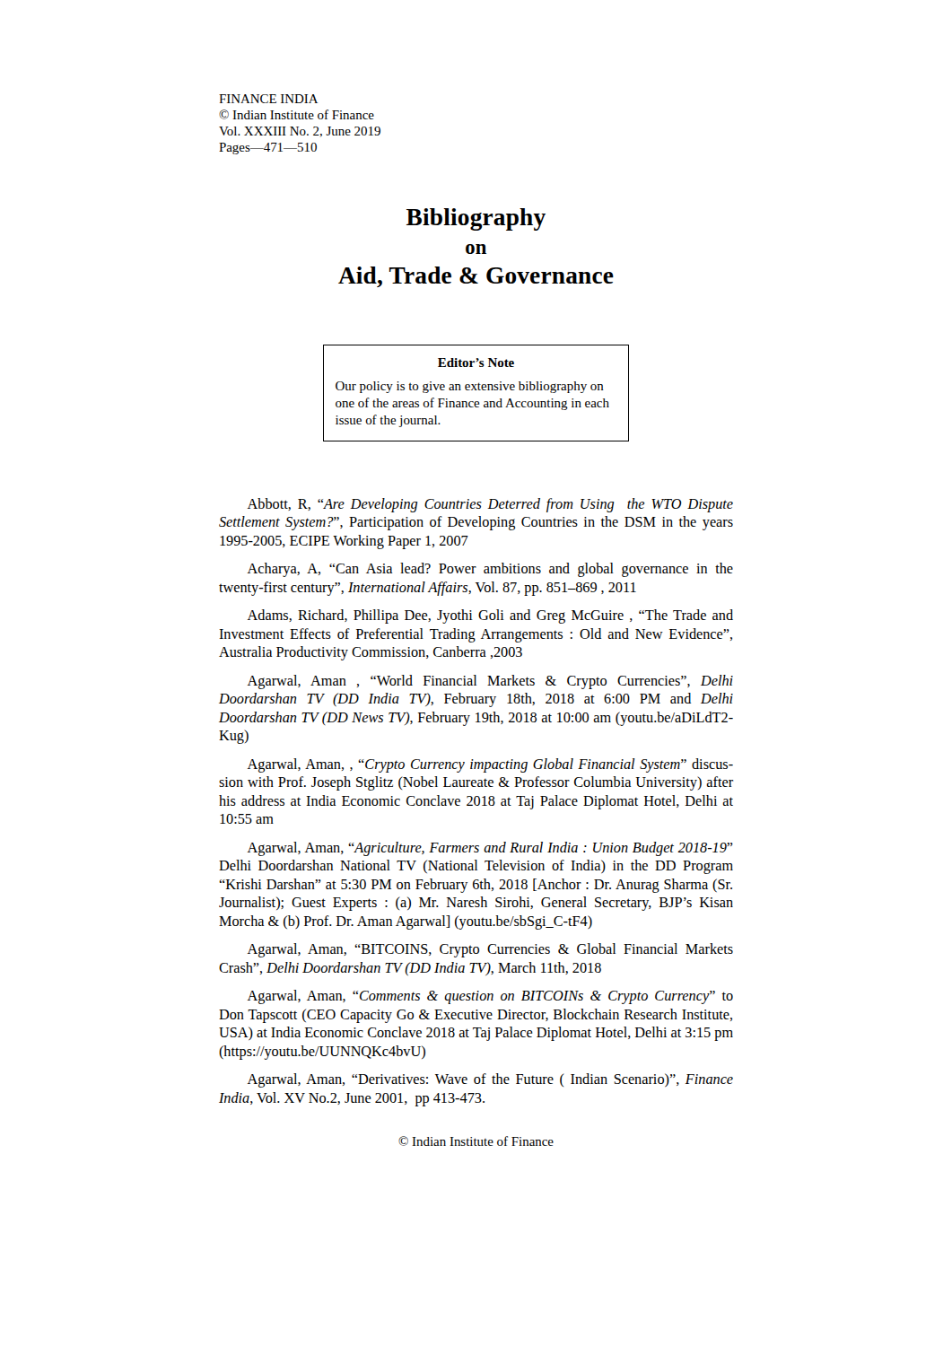FINANCE INDIA
© Indian Institute of Finance
Vol. XXXIII No. 2, June 2019
Pages—471—510
Bibliography on Aid, Trade & Governance
Editor’s Note
Our policy is to give an extensive bibliography on one of the areas of Finance and Accounting in each issue of the journal.
Abbott, R, “Are Developing Countries Deterred from Using the WTO Dispute Settlement System?”, Participation of Developing Countries in the DSM in the years 1995-2005, ECIPE Working Paper 1, 2007
Acharya, A, “Can Asia lead? Power ambitions and global governance in the twenty-first century”, International Affairs, Vol. 87, pp. 851–869 , 2011
Adams, Richard, Phillipa Dee, Jyothi Goli and Greg McGuire , “The Trade and Investment Effects of Preferential Trading Arrangements : Old and New Evidence”, Australia Productivity Commission, Canberra ,2003
Agarwal, Aman , “World Financial Markets & Crypto Currencies”, Delhi Doordarshan TV (DD India TV), February 18th, 2018 at 6:00 PM and Delhi Doordarshan TV (DD News TV), February 19th, 2018 at 10:00 am (youtu.be/aDiLdT2-Kug)
Agarwal, Aman, , “Crypto Currency impacting Global Financial System” discussion with Prof. Joseph Stglitz (Nobel Laureate & Professor Columbia University) after his address at India Economic Conclave 2018 at Taj Palace Diplomat Hotel, Delhi at 10:55 am
Agarwal, Aman, “Agriculture, Farmers and Rural India : Union Budget 2018-19” Delhi Doordarshan National TV (National Television of India) in the DD Program “Krishi Darshan” at 5:30 PM on February 6th, 2018 [Anchor : Dr. Anurag Sharma (Sr. Journalist); Guest Experts : (a) Mr. Naresh Sirohi, General Secretary, BJP’s Kisan Morcha & (b) Prof. Dr. Aman Agarwal] (youtu.be/sbSgi_C-tF4)
Agarwal, Aman, “BITCOINS, Crypto Currencies & Global Financial Markets Crash”, Delhi Doordarshan TV (DD India TV), March 11th, 2018
Agarwal, Aman, “Comments & question on BITCOINs & Crypto Currency” to Don Tapscott (CEO Capacity Go & Executive Director, Blockchain Research Institute, USA) at India Economic Conclave 2018 at Taj Palace Diplomat Hotel, Delhi at 3:15 pm (https://youtu.be/UUNNQKc4bvU)
Agarwal, Aman, “Derivatives: Wave of the Future ( Indian Scenario)”, Finance India, Vol. XV No.2, June 2001, pp 413-473.
© Indian Institute of Finance